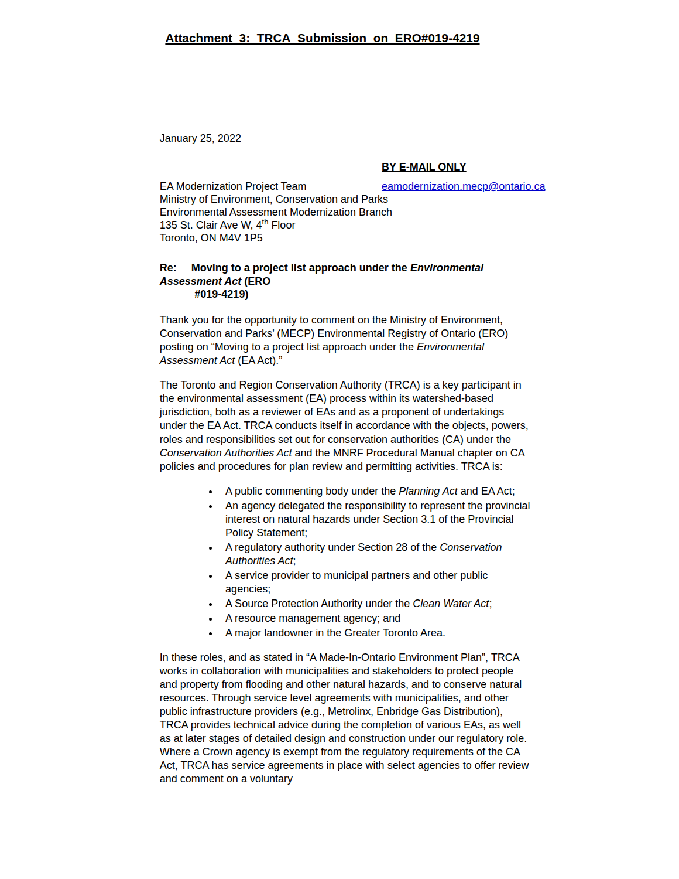Attachment_3:_TRCA_Submission_on_ERO#019-4219
January 25, 2022
BY E-MAIL ONLY
EA Modernization Project Teameamodernization.mecp@ontario.ca
Ministry of Environment, Conservation and Parks
Environmental Assessment Modernization Branch
135 St. Clair Ave W, 4th Floor
Toronto, ON M4V 1P5
Re: Moving to a project list approach under the Environmental Assessment Act (ERO #019-4219)
Thank you for the opportunity to comment on the Ministry of Environment, Conservation and Parks’ (MECP) Environmental Registry of Ontario (ERO) posting on “Moving to a project list approach under the Environmental Assessment Act (EA Act).”
The Toronto and Region Conservation Authority (TRCA) is a key participant in the environmental assessment (EA) process within its watershed-based jurisdiction, both as a reviewer of EAs and as a proponent of undertakings under the EA Act. TRCA conducts itself in accordance with the objects, powers, roles and responsibilities set out for conservation authorities (CA) under the Conservation Authorities Act and the MNRF Procedural Manual chapter on CA policies and procedures for plan review and permitting activities. TRCA is:
A public commenting body under the Planning Act and EA Act;
An agency delegated the responsibility to represent the provincial interest on natural hazards under Section 3.1 of the Provincial Policy Statement;
A regulatory authority under Section 28 of the Conservation Authorities Act;
A service provider to municipal partners and other public agencies;
A Source Protection Authority under the Clean Water Act;
A resource management agency; and
A major landowner in the Greater Toronto Area.
In these roles, and as stated in “A Made-In-Ontario Environment Plan”, TRCA works in collaboration with municipalities and stakeholders to protect people and property from flooding and other natural hazards, and to conserve natural resources. Through service level agreements with municipalities, and other public infrastructure providers (e.g., Metrolinx, Enbridge Gas Distribution), TRCA provides technical advice during the completion of various EAs, as well as at later stages of detailed design and construction under our regulatory role. Where a Crown agency is exempt from the regulatory requirements of the CA Act, TRCA has service agreements in place with select agencies to offer review and comment on a voluntary